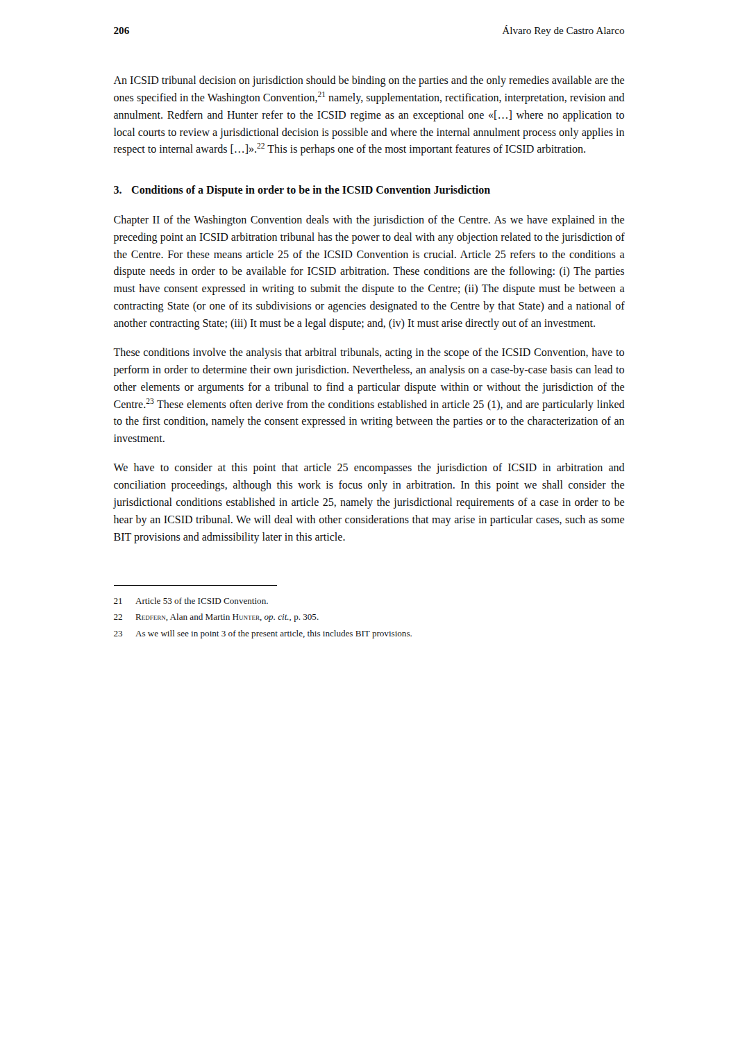206 Álvaro Rey de Castro Alarco
An ICSID tribunal decision on jurisdiction should be binding on the parties and the only remedies available are the ones specified in the Washington Convention,21 namely, supplementation, rectification, interpretation, revision and annulment. Redfern and Hunter refer to the ICSID regime as an exceptional one «[…] where no application to local courts to review a jurisdictional decision is possible and where the internal annulment process only applies in respect to internal awards […]».22 This is perhaps one of the most important features of ICSID arbitration.
3. Conditions of a Dispute in order to be in the ICSID Convention Jurisdiction
Chapter II of the Washington Convention deals with the jurisdiction of the Centre. As we have explained in the preceding point an ICSID arbitration tribunal has the power to deal with any objection related to the jurisdiction of the Centre. For these means article 25 of the ICSID Convention is crucial. Article 25 refers to the conditions a dispute needs in order to be available for ICSID arbitration. These conditions are the following: (i) The parties must have consent expressed in writing to submit the dispute to the Centre; (ii) The dispute must be between a contracting State (or one of its subdivisions or agencies designated to the Centre by that State) and a national of another contracting State; (iii) It must be a legal dispute; and, (iv) It must arise directly out of an investment.
These conditions involve the analysis that arbitral tribunals, acting in the scope of the ICSID Convention, have to perform in order to determine their own jurisdiction. Nevertheless, an analysis on a case-by-case basis can lead to other elements or arguments for a tribunal to find a particular dispute within or without the jurisdiction of the Centre.23 These elements often derive from the conditions established in article 25 (1), and are particularly linked to the first condition, namely the consent expressed in writing between the parties or to the characterization of an investment.
We have to consider at this point that article 25 encompasses the jurisdiction of ICSID in arbitration and conciliation proceedings, although this work is focus only in arbitration. In this point we shall consider the jurisdictional conditions established in article 25, namely the jurisdictional requirements of a case in order to be hear by an ICSID tribunal. We will deal with other considerations that may arise in particular cases, such as some BIT provisions and admissibility later in this article.
21 Article 53 of the ICSID Convention.
22 Redfern, Alan and Martin Hunter, op. cit., p. 305.
23 As we will see in point 3 of the present article, this includes BIT provisions.